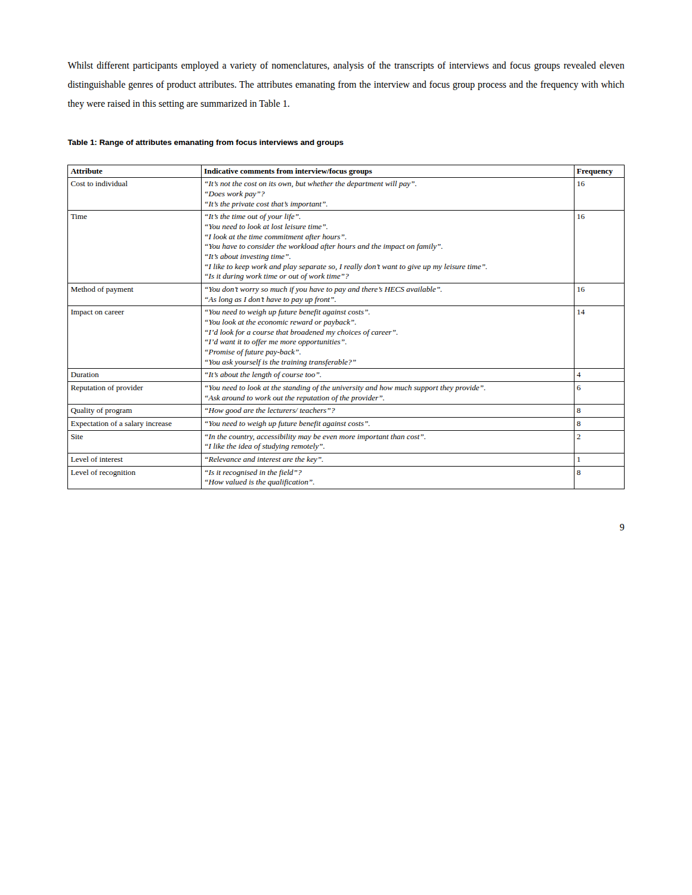Whilst different participants employed a variety of nomenclatures, analysis of the transcripts of interviews and focus groups revealed eleven distinguishable genres of product attributes. The attributes emanating from the interview and focus group process and the frequency with which they were raised in this setting are summarized in Table 1.
Table 1: Range of attributes emanating from focus interviews and groups
| Attribute | Indicative comments from interview/focus groups | Frequency |
| --- | --- | --- |
| Cost to individual | “It’s not the cost on its own, but whether the department will pay”. “Does work pay”? “It’s the private cost that’s important”. | 16 |
| Time | “It’s the time out of your life”. “You need to look at lost leisure time”. “I look at the time commitment after hours”. “You have to consider the workload after hours and the impact on family”. “It’s about investing time”. “I like to keep work and play separate so, I really don’t want to give up my leisure time”. “Is it during work time or out of work time”? | 16 |
| Method of payment | “You don’t worry so much if you have to pay and there’s HECS available”. “As long as I don’t have to pay up front”. | 16 |
| Impact on career | “You need to weigh up future benefit against costs”. “You look at the economic reward or payback”. “I’d look for a course that broadened my choices of career”. “I’d want it to offer me more opportunities”. “Promise of future pay-back”. “You ask yourself is the training transferable?” | 14 |
| Duration | “It’s about the length of course too”. | 4 |
| Reputation of provider | “You need to look at the standing of the university and how much support they provide”. “Ask around to work out the reputation of the provider”. | 6 |
| Quality of program | “How good are the lecturers/ teachers”? | 8 |
| Expectation of a salary increase | “You need to weigh up future benefit against costs”. | 8 |
| Site | “In the country, accessibility may be even more important than cost”. “I like the idea of studying remotely”. | 2 |
| Level of interest | “Relevance and interest are the key”. | 1 |
| Level of recognition | “Is it recognised in the field”? “How valued is the qualification”. | 8 |
9